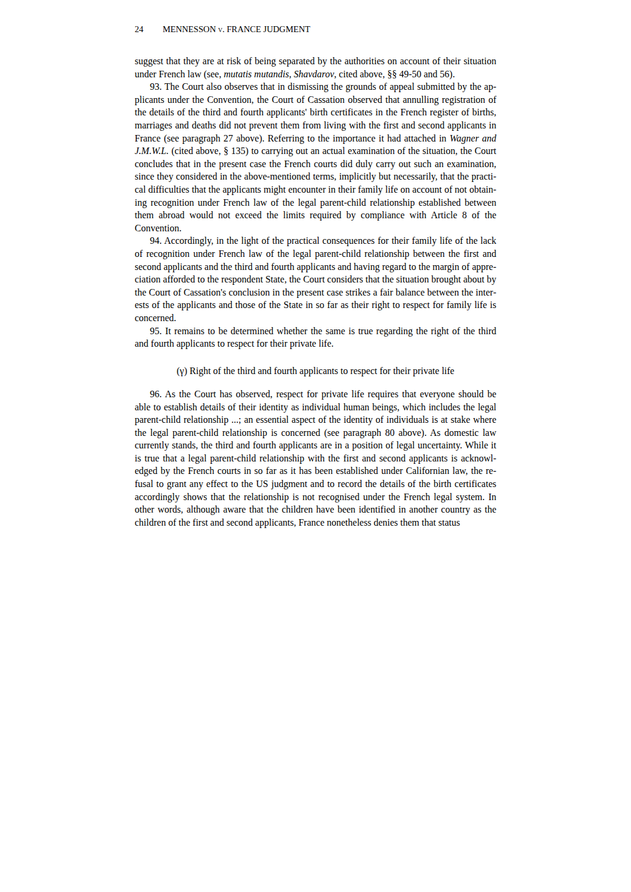24 MENNESSON v. FRANCE JUDGMENT
suggest that they are at risk of being separated by the authorities on account of their situation under French law (see, mutatis mutandis, Shavdarov, cited above, §§ 49-50 and 56).
93. The Court also observes that in dismissing the grounds of appeal submitted by the applicants under the Convention, the Court of Cassation observed that annulling registration of the details of the third and fourth applicants' birth certificates in the French register of births, marriages and deaths did not prevent them from living with the first and second applicants in France (see paragraph 27 above). Referring to the importance it had attached in Wagner and J.M.W.L. (cited above, § 135) to carrying out an actual examination of the situation, the Court concludes that in the present case the French courts did duly carry out such an examination, since they considered in the above-mentioned terms, implicitly but necessarily, that the practical difficulties that the applicants might encounter in their family life on account of not obtaining recognition under French law of the legal parent-child relationship established between them abroad would not exceed the limits required by compliance with Article 8 of the Convention.
94. Accordingly, in the light of the practical consequences for their family life of the lack of recognition under French law of the legal parent-child relationship between the first and second applicants and the third and fourth applicants and having regard to the margin of appreciation afforded to the respondent State, the Court considers that the situation brought about by the Court of Cassation's conclusion in the present case strikes a fair balance between the interests of the applicants and those of the State in so far as their right to respect for family life is concerned.
95. It remains to be determined whether the same is true regarding the right of the third and fourth applicants to respect for their private life.
(γ) Right of the third and fourth applicants to respect for their private life
96. As the Court has observed, respect for private life requires that everyone should be able to establish details of their identity as individual human beings, which includes the legal parent-child relationship ...; an essential aspect of the identity of individuals is at stake where the legal parent-child relationship is concerned (see paragraph 80 above). As domestic law currently stands, the third and fourth applicants are in a position of legal uncertainty. While it is true that a legal parent-child relationship with the first and second applicants is acknowledged by the French courts in so far as it has been established under Californian law, the refusal to grant any effect to the US judgment and to record the details of the birth certificates accordingly shows that the relationship is not recognised under the French legal system. In other words, although aware that the children have been identified in another country as the children of the first and second applicants, France nonetheless denies them that status